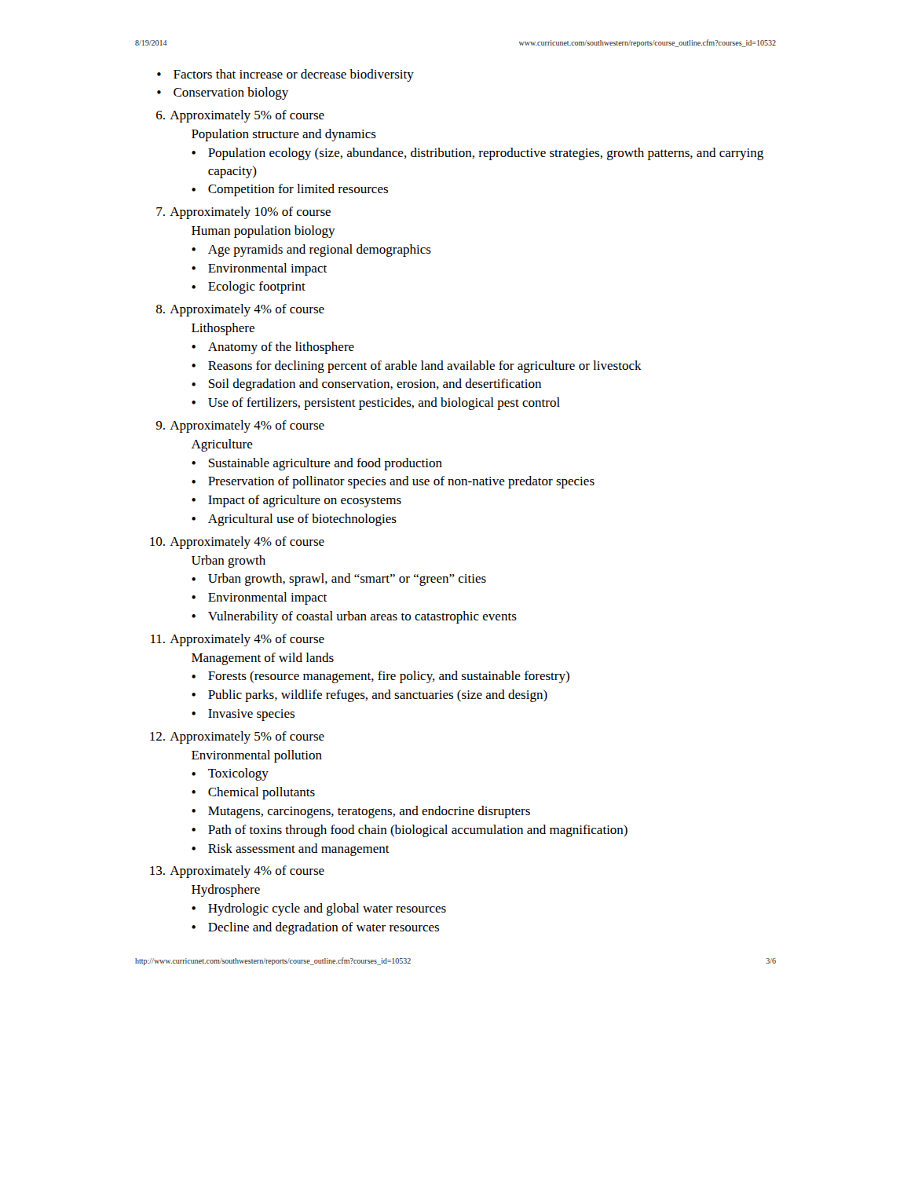8/19/2014 www.curricunet.com/southwestern/reports/course_outline.cfm?courses_id=10532
Factors that increase or decrease biodiversity
Conservation biology
6 Approximately 5% of course
Population structure and dynamics
Population ecology (size, abundance, distribution, reproductive strategies, growth patterns, and carrying capacity)
Competition for limited resources
7 Approximately 10% of course
Human population biology
Age pyramids and regional demographics
Environmental impact
Ecologic footprint
8 Approximately 4% of course
Lithosphere
Anatomy of the lithosphere
Reasons for declining percent of arable land available for agriculture or livestock
Soil degradation and conservation, erosion, and desertification
Use of fertilizers, persistent pesticides, and biological pest control
9 Approximately 4% of course
Agriculture
Sustainable agriculture and food production
Preservation of pollinator species and use of non-native predator species
Impact of agriculture on ecosystems
Agricultural use of biotechnologies
10 Approximately 4% of course
Urban growth
Urban growth, sprawl, and “smart” or “green” cities
Environmental impact
Vulnerability of coastal urban areas to catastrophic events
11 Approximately 4% of course
Management of wild lands
Forests (resource management, fire policy, and sustainable forestry)
Public parks, wildlife refuges, and sanctuaries (size and design)
Invasive species
12 Approximately 5% of course
Environmental pollution
Toxicology
Chemical pollutants
Mutagens, carcinogens, teratogens, and endocrine disrupters
Path of toxins through food chain (biological accumulation and magnification)
Risk assessment and management
13 Approximately 4% of course
Hydrosphere
Hydrologic cycle and global water resources
Decline and degradation of water resources
http://www.curricunet.com/southwestern/reports/course_outline.cfm?courses_id=10532 3/6